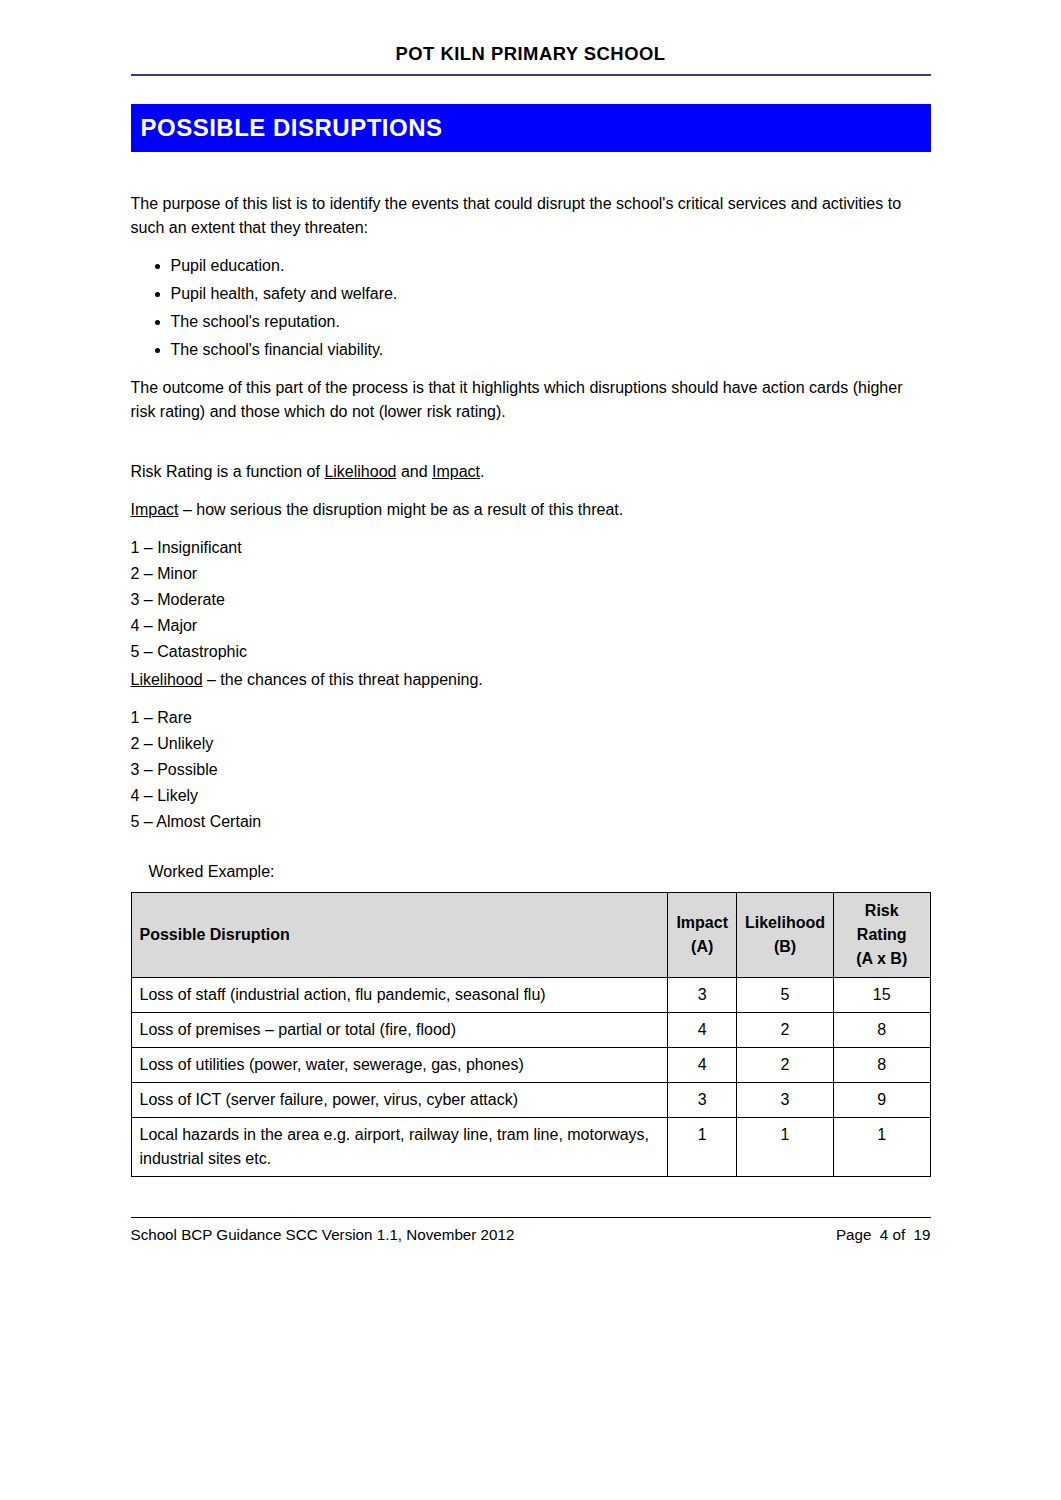POT KILN PRIMARY SCHOOL
POSSIBLE DISRUPTIONS
The purpose of this list is to identify the events that could disrupt the school's critical services and activities to such an extent that they threaten:
Pupil education.
Pupil health, safety and welfare.
The school's reputation.
The school's financial viability.
The outcome of this part of the process is that it highlights which disruptions should have action cards (higher risk rating) and those which do not (lower risk rating).
Risk Rating is a function of Likelihood and Impact.
Impact – how serious the disruption might be as a result of this threat.
1 – Insignificant
2 – Minor
3 – Moderate
4 – Major
5 – Catastrophic
Likelihood – the chances of this threat happening.
1 – Rare
2 – Unlikely
3 – Possible
4 – Likely
5 – Almost Certain
Worked Example:
| Possible Disruption | Impact (A) | Likelihood (B) | Risk Rating (A x B) |
| --- | --- | --- | --- |
| Loss of staff (industrial action, flu pandemic, seasonal flu) | 3 | 5 | 15 |
| Loss of premises – partial or total (fire, flood) | 4 | 2 | 8 |
| Loss of utilities (power, water, sewerage, gas, phones) | 4 | 2 | 8 |
| Loss of ICT (server failure, power, virus, cyber attack) | 3 | 3 | 9 |
| Local hazards in the area e.g. airport, railway line, tram line, motorways, industrial sites etc. | 1 | 1 | 1 |
School BCP Guidance SCC Version 1.1, November 2012 Page 4 of 19